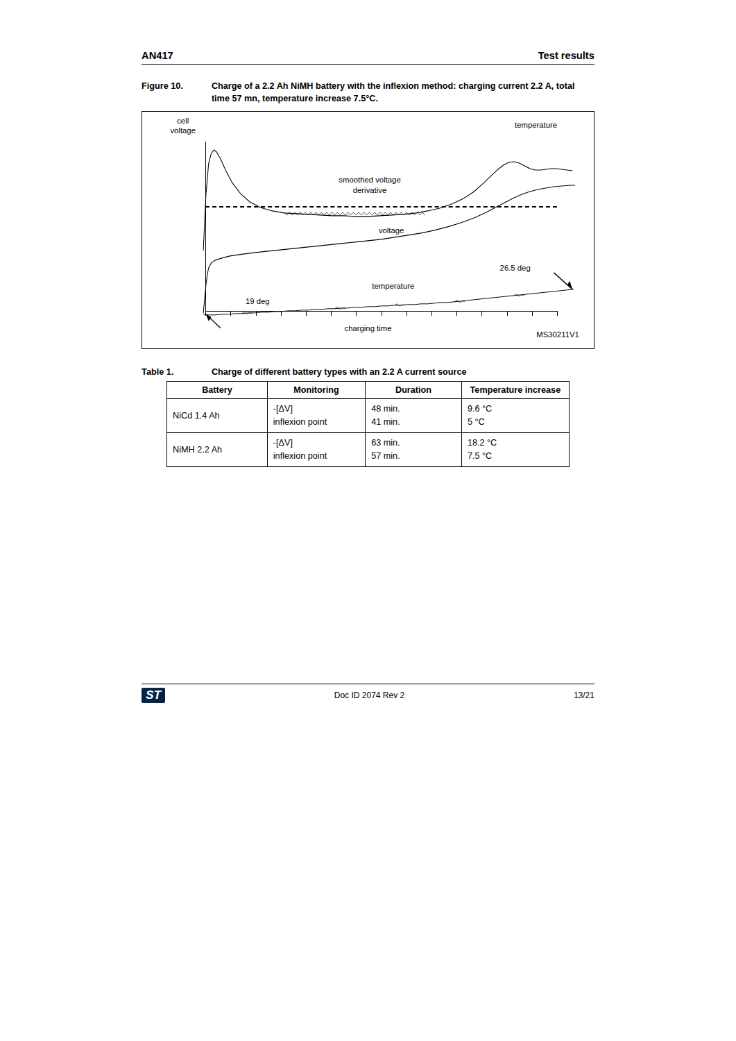AN417 Test results
Figure 10. Charge of a 2.2 Ah NiMH battery with the inflexion method: charging current 2.2 A, total time 57 mn, temperature increase 7.5°C.
cell
voltage
temperature
smoothed voltage
derivative
voltage
26.5 deg
temperature
19 deg
charging time
MS30211V1
Table 1. Charge of different battery types with an 2.2 A current source
| Battery | Monitoring | Duration | Temperature increase |
| --- | --- | --- | --- |
| NiCd 1.4 Ah | -[ΔV] inflexion point | 48 min. 41 min. | 9.6 °C 5 °C |
| NiMH 2.2 Ah | -[ΔV] inflexion point | 63 min. 57 min. | 18.2 °C 7.5 °C |
ST
Doc ID 2074 Rev 2
13/21